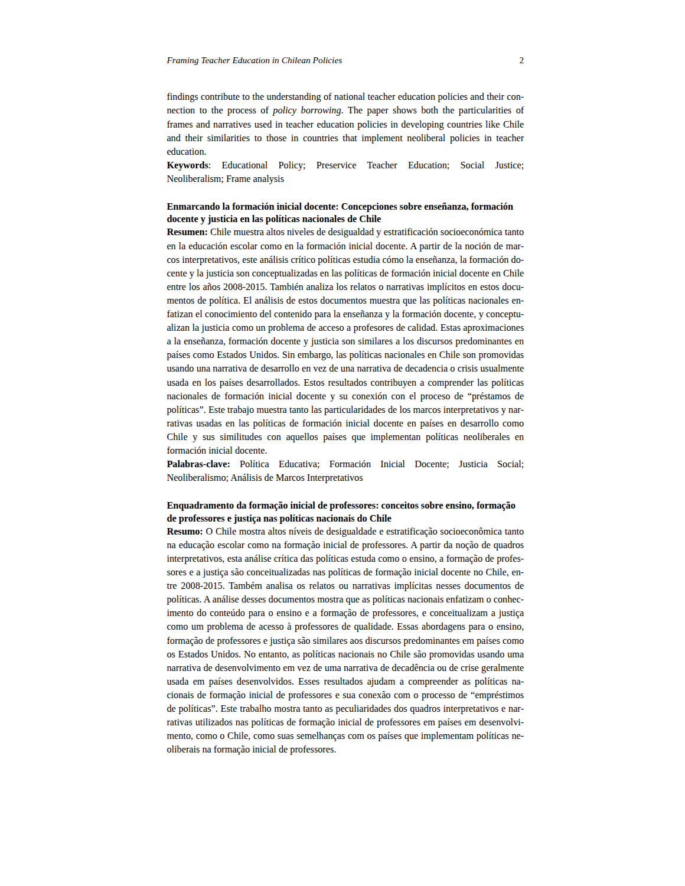Framing Teacher Education in Chilean Policies 2
findings contribute to the understanding of national teacher education policies and their connection to the process of policy borrowing. The paper shows both the particularities of frames and narratives used in teacher education policies in developing countries like Chile and their similarities to those in countries that implement neoliberal policies in teacher education.
Keywords: Educational Policy; Preservice Teacher Education; Social Justice; Neoliberalism; Frame analysis
Enmarcando la formación inicial docente: Concepciones sobre enseñanza, formación docente y justicia en las políticas nacionales de Chile
Resumen: Chile muestra altos niveles de desigualdad y estratificación socioeconómica tanto en la educación escolar como en la formación inicial docente. A partir de la noción de marcos interpretativos, este análisis crítico políticas estudia cómo la enseñanza, la formación docente y la justicia son conceptualizadas en las políticas de formación inicial docente en Chile entre los años 2008-2015. También analiza los relatos o narrativas implícitos en estos documentos de política. El análisis de estos documentos muestra que las políticas nacionales enfatizan el conocimiento del contenido para la enseñanza y la formación docente, y conceptualizan la justicia como un problema de acceso a profesores de calidad. Estas aproximaciones a la enseñanza, formación docente y justicia son similares a los discursos predominantes en países como Estados Unidos. Sin embargo, las políticas nacionales en Chile son promovidas usando una narrativa de desarrollo en vez de una narrativa de decadencia o crisis usualmente usada en los países desarrollados. Estos resultados contribuyen a comprender las políticas nacionales de formación inicial docente y su conexión con el proceso de “préstamos de políticas”. Este trabajo muestra tanto las particularidades de los marcos interpretativos y narrativas usadas en las políticas de formación inicial docente en países en desarrollo como Chile y sus similitudes con aquellos países que implementan políticas neoliberales en formación inicial docente.
Palabras-clave: Política Educativa; Formación Inicial Docente; Justicia Social; Neoliberalismo; Análisis de Marcos Interpretativos
Enquadramento da formação inicial de professores: conceitos sobre ensino, formação de professores e justiça nas políticas nacionais do Chile
Resumo: O Chile mostra altos níveis de desigualdade e estratificação socioeconômica tanto na educação escolar como na formação inicial de professores. A partir da noção de quadros interpretativos, esta análise crítica das políticas estuda como o ensino, a formação de professores e a justiça são conceitualizadas nas políticas de formação inicial docente no Chile, entre 2008-2015. Também analisa os relatos ou narrativas implícitas nesses documentos de políticas. A análise desses documentos mostra que as políticas nacionais enfatizam o conhecimento do conteúdo para o ensino e a formação de professores, e conceitualizam a justiça como um problema de acesso à professores de qualidade. Essas abordagens para o ensino, formação de professores e justiça são similares aos discursos predominantes em países como os Estados Unidos. No entanto, as políticas nacionais no Chile são promovidas usando uma narrativa de desenvolvimento em vez de uma narrativa de decadência ou de crise geralmente usada em países desenvolvidos. Esses resultados ajudam a compreender as políticas nacionais de formação inicial de professores e sua conexão com o processo de “empréstimos de políticas”. Este trabalho mostra tanto as peculiaridades dos quadros interpretativos e narrativas utilizados nas políticas de formação inicial de professores em países em desenvolvimento, como o Chile, como suas semelhanças com os países que implementam políticas neoliberais na formação inicial de professores.